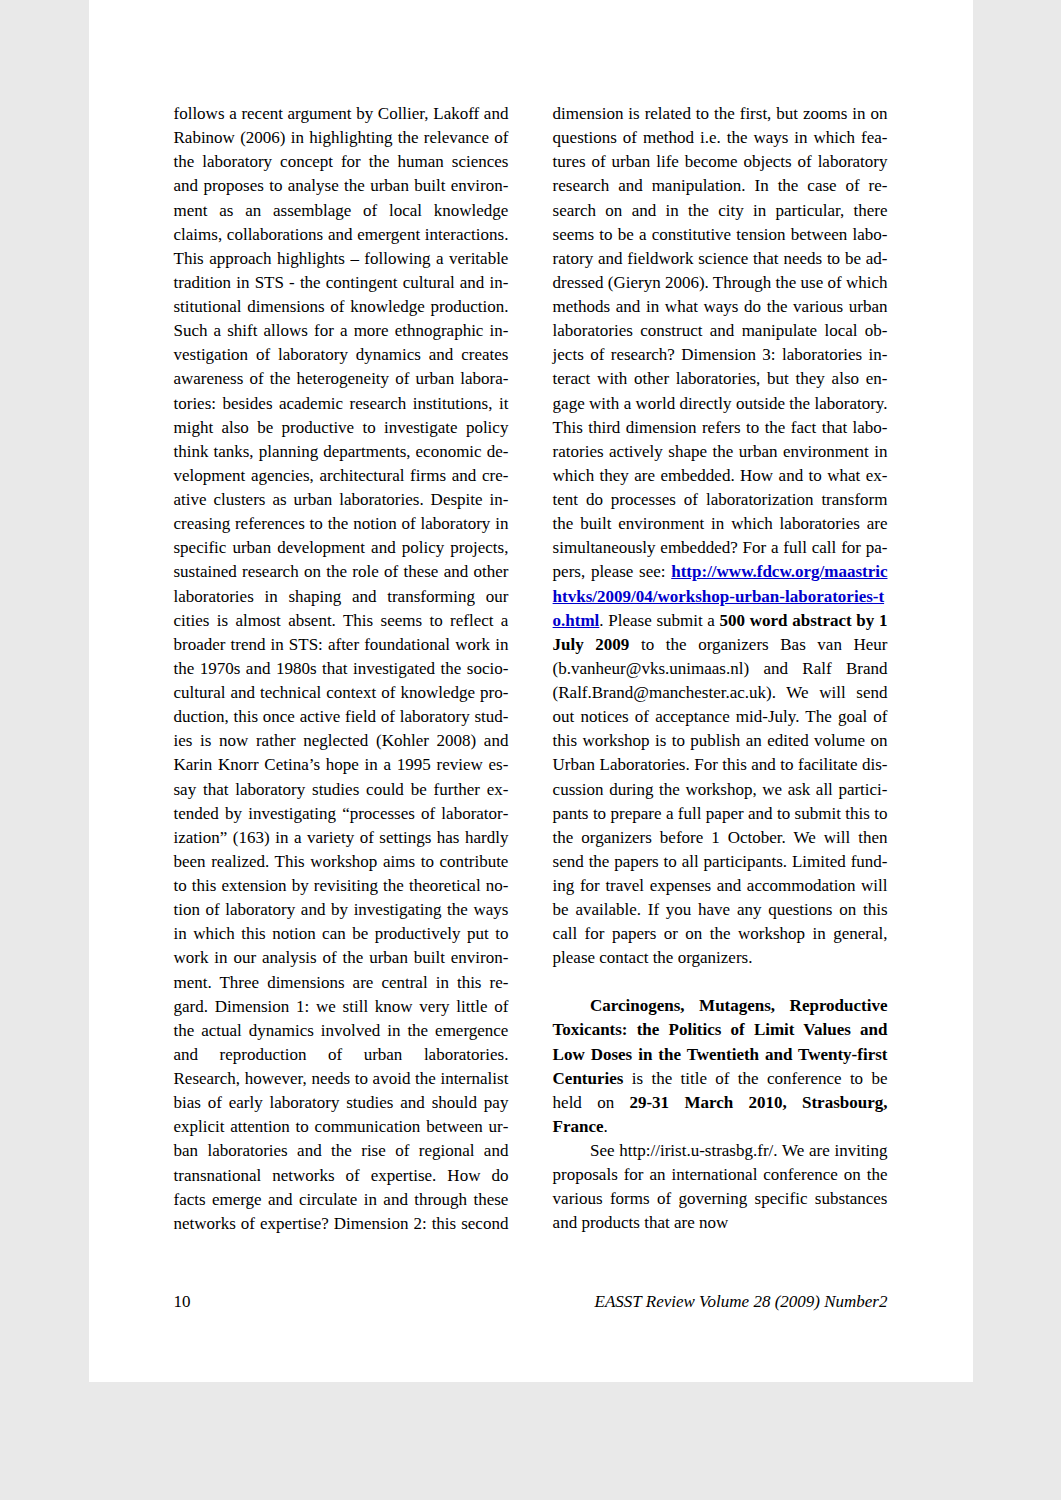follows a recent argument by Collier, Lakoff and Rabinow (2006) in highlighting the relevance of the laboratory concept for the human sciences and proposes to analyse the urban built environment as an assemblage of local knowledge claims, collaborations and emergent interactions. This approach highlights – following a veritable tradition in STS - the contingent cultural and institutional dimensions of knowledge production. Such a shift allows for a more ethnographic investigation of laboratory dynamics and creates awareness of the heterogeneity of urban laboratories: besides academic research institutions, it might also be productive to investigate policy think tanks, planning departments, economic development agencies, architectural firms and creative clusters as urban laboratories. Despite increasing references to the notion of laboratory in specific urban development and policy projects, sustained research on the role of these and other laboratories in shaping and transforming our cities is almost absent. This seems to reflect a broader trend in STS: after foundational work in the 1970s and 1980s that investigated the socio-cultural and technical context of knowledge production, this once active field of laboratory studies is now rather neglected (Kohler 2008) and Karin Knorr Cetina’s hope in a 1995 review essay that laboratory studies could be further extended by investigating “processes of laboratorization” (163) in a variety of settings has hardly been realized. This workshop aims to contribute to this extension by revisiting the theoretical notion of laboratory and by investigating the ways in which this notion can be productively put to work in our analysis of the urban built environment. Three dimensions are central in this regard. Dimension 1: we still know very little of the actual dynamics involved in the emergence and reproduction of urban laboratories. Research, however, needs to avoid the internalist bias of early laboratory studies and should pay explicit attention to communication between urban laboratories and the rise of regional and transnational networks of expertise. How do facts emerge and circulate in and through these networks of expertise? Dimension 2: this second dimension is related to the first, but zooms in on questions of method i.e. the ways in which features of urban life become objects of laboratory research and manipulation. In the case of research on and in the city in particular, there seems to be a constitutive tension between laboratory and fieldwork science that needs to be addressed (Gieryn 2006). Through the use of which methods and in what ways do the various urban laboratories construct and manipulate local objects of research? Dimension 3: laboratories interact with other laboratories, but they also engage with a world directly outside the laboratory. This third dimension refers to the fact that laboratories actively shape the urban environment in which they are embedded. How and to what extent do processes of laboratorization transform the built environment in which laboratories are simultaneously embedded? For a full call for papers, please see: http://www.fdcw.org/maastrichtvks/2009/04/workshop-urban-laboratories-to.html. Please submit a 500 word abstract by 1 July 2009 to the organizers Bas van Heur (b.vanheur@vks.unimaas.nl) and Ralf Brand (Ralf.Brand@manchester.ac.uk). We will send out notices of acceptance mid-July. The goal of this workshop is to publish an edited volume on Urban Laboratories. For this and to facilitate discussion during the workshop, we ask all participants to prepare a full paper and to submit this to the organizers before 1 October. We will then send the papers to all participants. Limited funding for travel expenses and accommodation will be available. If you have any questions on this call for papers or on the workshop in general, please contact the organizers.
Carcinogens, Mutagens, Reproductive Toxicants: the Politics of Limit Values and Low Doses in the Twentieth and Twenty-first Centuries is the title of the conference to be held on 29-31 March 2010, Strasbourg, France.
See http://irist.u-strasbg.fr/. We are inviting proposals for an international conference on the various forms of governing specific substances and products that are now
10 EASST Review Volume 28 (2009) Number2